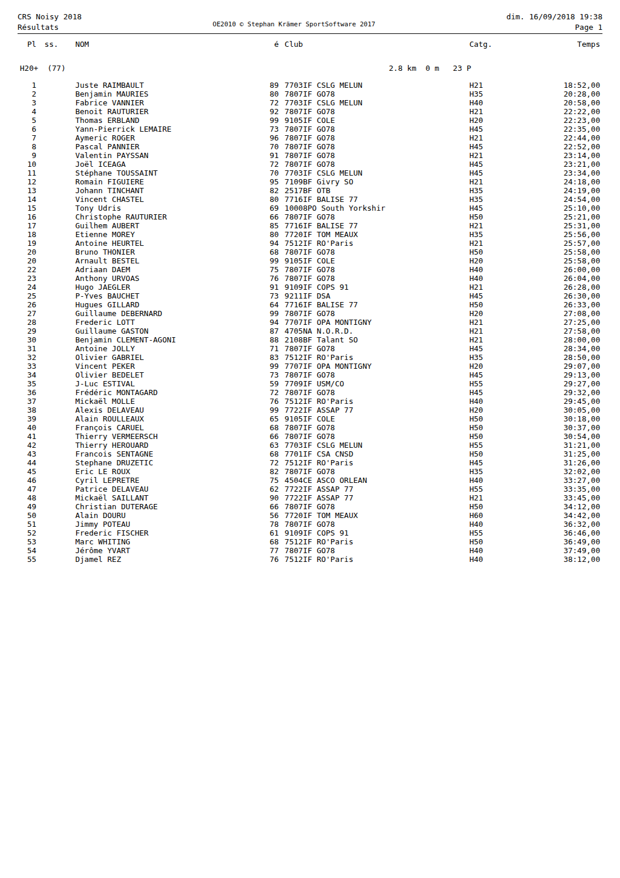CRS Noisy 2018
Résultats
OE2010 © Stephan Krämer SportSoftware 2017
dim. 16/09/2018 19:38
Page 1
| Pl | ss. | NOM | é | Club | Catg. | Temps |
| --- | --- | --- | --- | --- | --- | --- |
| H20+ (77) | 2.8 km 0 m 23 P |
| 1 | | Juste RAIMBAULT | 89 | 7703IF CSLG MELUN | H21 | 18:52,00 |
| 2 | | Benjamin MAURIES | 80 | 7807IF GO78 | H35 | 20:28,00 |
| 3 | | Fabrice VANNIER | 72 | 7703IF CSLG MELUN | H40 | 20:58,00 |
| 4 | | Benoit RAUTURIER | 92 | 7807IF GO78 | H21 | 22:22,00 |
| 5 | | Thomas ERBLAND | 99 | 9105IF COLE | H20 | 22:23,00 |
| 6 | | Yann-Pierrick LEMAIRE | 73 | 7807IF GO78 | H45 | 22:35,00 |
| 7 | | Aymeric ROGER | 96 | 7807IF GO78 | H21 | 22:44,00 |
| 8 | | Pascal PANNIER | 70 | 7807IF GO78 | H45 | 22:52,00 |
| 9 | | Valentin PAYSSAN | 91 | 7807IF GO78 | H21 | 23:14,00 |
| 10 | | Joël ICEAGA | 72 | 7807IF GO78 | H45 | 23:21,00 |
| 11 | | Stéphane TOUSSAINT | 70 | 7703IF CSLG MELUN | H45 | 23:34,00 |
| 12 | | Romain FIGUIERE | 95 | 7109BF Givry SO | H21 | 24:18,00 |
| 13 | | Johann TINCHANT | 82 | 2517BF OTB | H35 | 24:19,00 |
| 14 | | Vincent CHASTEL | 80 | 7716IF BALISE 77 | H35 | 24:54,00 |
| 15 | | Tony Udris | 69 | 10008PO South Yorkshir | H45 | 25:10,00 |
| 16 | | Christophe RAUTURIER | 66 | 7807IF GO78 | H50 | 25:21,00 |
| 17 | | Guilhem AUBERT | 85 | 7716IF BALISE 77 | H21 | 25:31,00 |
| 18 | | Etienne MOREY | 80 | 7720IF TOM MEAUX | H35 | 25:56,00 |
| 19 | | Antoine HEURTEL | 94 | 7512IF RO'Paris | H21 | 25:57,00 |
| 20 | | Bruno THONIER | 68 | 7807IF GO78 | H50 | 25:58,00 |
| 20 | | Arnault BESTEL | 99 | 9105IF COLE | H20 | 25:58,00 |
| 22 | | Adriaan DAEM | 75 | 7807IF GO78 | H40 | 26:00,00 |
| 23 | | Anthony URVOAS | 76 | 7807IF GO78 | H40 | 26:04,00 |
| 24 | | Hugo JAEGLER | 91 | 9109IF COPS 91 | H21 | 26:28,00 |
| 25 | | P-Yves BAUCHET | 73 | 9211IF DSA | H45 | 26:30,00 |
| 26 | | Hugues GILLARD | 64 | 7716IF BALISE 77 | H50 | 26:33,00 |
| 27 | | Guillaume DEBERNARD | 99 | 7807IF GO78 | H20 | 27:08,00 |
| 28 | | Frederic LOTT | 94 | 7707IF OPA MONTIGNY | H21 | 27:25,00 |
| 29 | | Guillaume GASTON | 87 | 4705NA N.O.R.D. | H21 | 27:58,00 |
| 30 | | Benjamin CLEMENT-AGONI | 88 | 2108BF Talant SO | H21 | 28:00,00 |
| 31 | | Antoine JOLLY | 71 | 7807IF GO78 | H45 | 28:34,00 |
| 32 | | Olivier GABRIEL | 83 | 7512IF RO'Paris | H35 | 28:50,00 |
| 33 | | Vincent PEKER | 99 | 7707IF OPA MONTIGNY | H20 | 29:07,00 |
| 34 | | Olivier BEDELET | 73 | 7807IF GO78 | H45 | 29:13,00 |
| 35 | | J-Luc ESTIVAL | 59 | 7709IF USM/CO | H55 | 29:27,00 |
| 36 | | Frédéric MONTAGARD | 72 | 7807IF GO78 | H45 | 29:32,00 |
| 37 | | Mickaël MOLLE | 76 | 7512IF RO'Paris | H40 | 29:45,00 |
| 38 | | Alexis DELAVEAU | 99 | 7722IF ASSAP 77 | H20 | 30:05,00 |
| 39 | | Alain ROULLEAUX | 65 | 9105IF COLE | H50 | 30:18,00 |
| 40 | | François CARUEL | 68 | 7807IF GO78 | H50 | 30:37,00 |
| 41 | | Thierry VERMEERSCH | 66 | 7807IF GO78 | H50 | 30:54,00 |
| 42 | | Thierry HEROUARD | 63 | 7703IF CSLG MELUN | H55 | 31:21,00 |
| 43 | | Francois SENTAGNE | 68 | 7701IF CSA CNSD | H50 | 31:25,00 |
| 44 | | Stephane DRUZETIC | 72 | 7512IF RO'Paris | H45 | 31:26,00 |
| 45 | | Eric LE ROUX | 82 | 7807IF GO78 | H35 | 32:02,00 |
| 46 | | Cyril LEPRETRE | 75 | 4504CE ASCO ORLEAN | H40 | 33:27,00 |
| 47 | | Patrice DELAVEAU | 62 | 7722IF ASSAP 77 | H55 | 33:35,00 |
| 48 | | Mickaël SAILLANT | 90 | 7722IF ASSAP 77 | H21 | 33:45,00 |
| 49 | | Christian DUTERAGE | 66 | 7807IF GO78 | H50 | 34:12,00 |
| 50 | | Alain DOURU | 56 | 7720IF TOM MEAUX | H60 | 34:42,00 |
| 51 | | Jimmy POTEAU | 78 | 7807IF GO78 | H40 | 36:32,00 |
| 52 | | Frederic FISCHER | 61 | 9109IF COPS 91 | H55 | 36:46,00 |
| 53 | | Marc WHITING | 68 | 7512IF RO'Paris | H50 | 36:49,00 |
| 54 | | Jérôme YVART | 77 | 7807IF GO78 | H40 | 37:49,00 |
| 55 | | Djamel REZ | 76 | 7512IF RO'Paris | H40 | 38:12,00 |